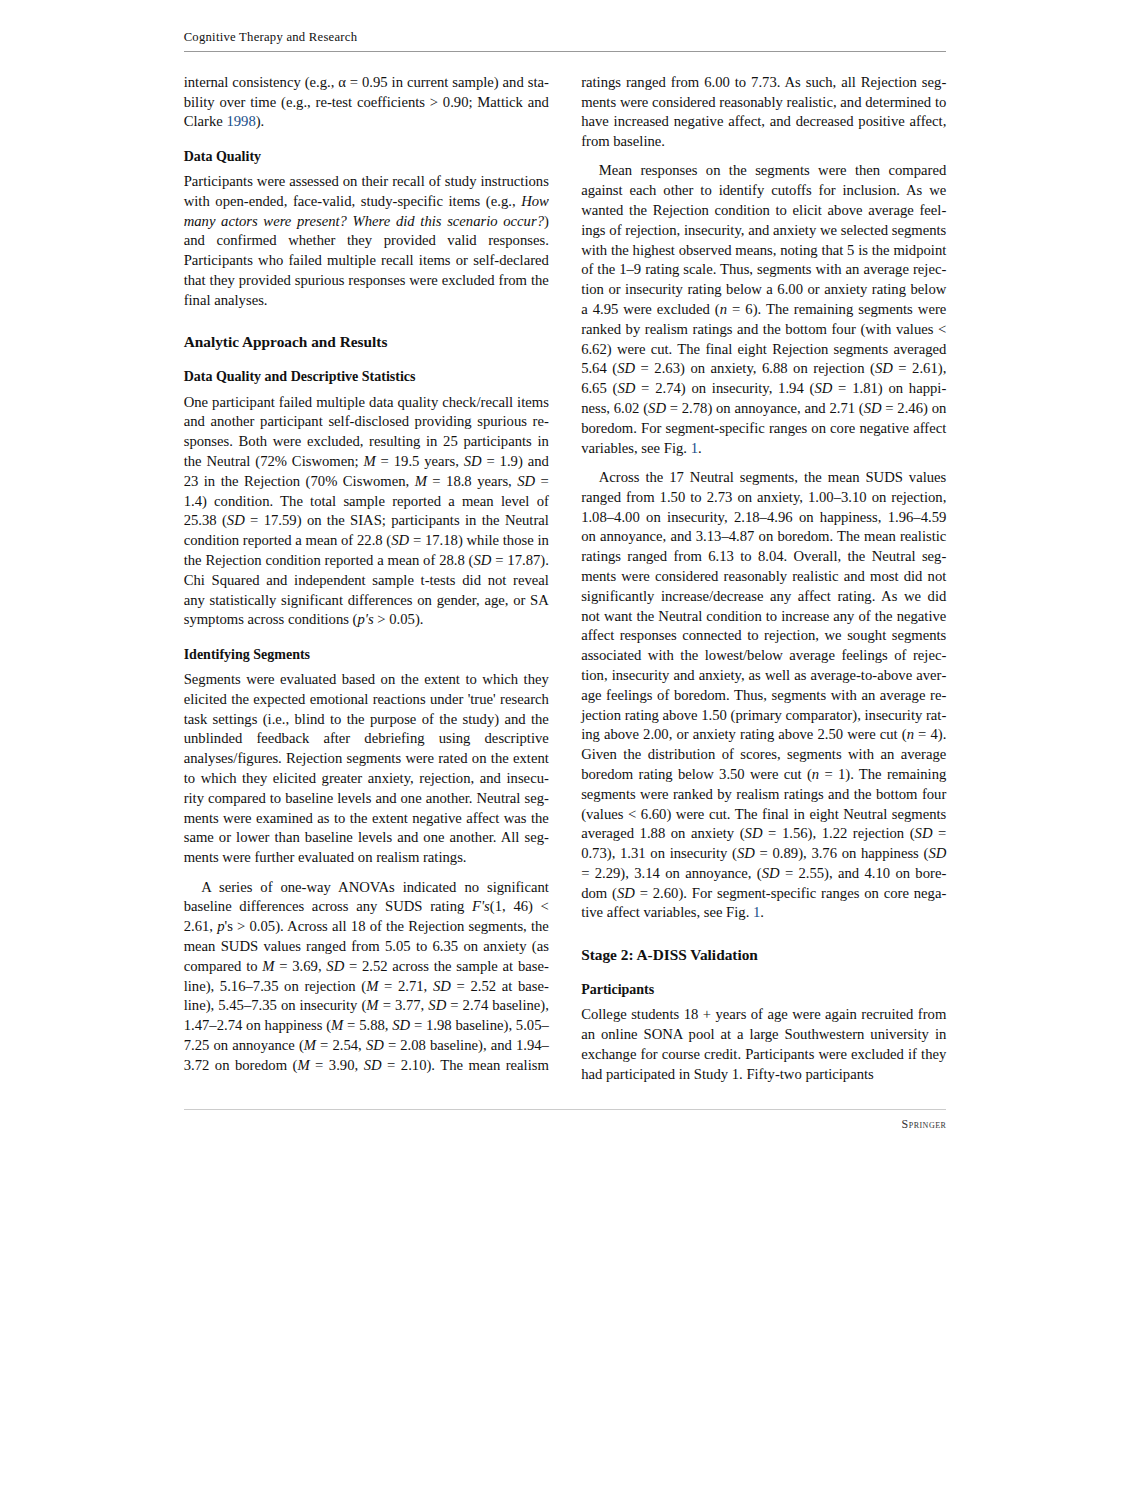Cognitive Therapy and Research
internal consistency (e.g., α = 0.95 in current sample) and stability over time (e.g., re-test coefficients > 0.90; Mattick and Clarke 1998).
Data Quality
Participants were assessed on their recall of study instructions with open-ended, face-valid, study-specific items (e.g., How many actors were present? Where did this scenario occur?) and confirmed whether they provided valid responses. Participants who failed multiple recall items or self-declared that they provided spurious responses were excluded from the final analyses.
Analytic Approach and Results
Data Quality and Descriptive Statistics
One participant failed multiple data quality check/recall items and another participant self-disclosed providing spurious responses. Both were excluded, resulting in 25 participants in the Neutral (72% Ciswomen; M = 19.5 years, SD = 1.9) and 23 in the Rejection (70% Ciswomen, M = 18.8 years, SD = 1.4) condition. The total sample reported a mean level of 25.38 (SD = 17.59) on the SIAS; participants in the Neutral condition reported a mean of 22.8 (SD = 17.18) while those in the Rejection condition reported a mean of 28.8 (SD = 17.87). Chi Squared and independent sample t-tests did not reveal any statistically significant differences on gender, age, or SA symptoms across conditions (p's > 0.05).
Identifying Segments
Segments were evaluated based on the extent to which they elicited the expected emotional reactions under 'true' research task settings (i.e., blind to the purpose of the study) and the unblinded feedback after debriefing using descriptive analyses/figures. Rejection segments were rated on the extent to which they elicited greater anxiety, rejection, and insecurity compared to baseline levels and one another. Neutral segments were examined as to the extent negative affect was the same or lower than baseline levels and one another. All segments were further evaluated on realism ratings.
A series of one-way ANOVAs indicated no significant baseline differences across any SUDS rating F's(1, 46) < 2.61, p's > 0.05). Across all 18 of the Rejection segments, the mean SUDS values ranged from 5.05 to 6.35 on anxiety (as compared to M = 3.69, SD = 2.52 across the sample at baseline), 5.16–7.35 on rejection (M = 2.71, SD = 2.52 at baseline), 5.45–7.35 on insecurity (M = 3.77, SD = 2.74 baseline), 1.47–2.74 on happiness (M = 5.88, SD = 1.98 baseline), 5.05–7.25 on annoyance (M = 2.54, SD = 2.08 baseline), and 1.94–3.72 on boredom (M = 3.90, SD = 2.10). The mean realism ratings ranged from 6.00 to 7.73. As such, all Rejection segments were considered reasonably realistic, and determined to have increased negative affect, and decreased positive affect, from baseline.
Mean responses on the segments were then compared against each other to identify cutoffs for inclusion. As we wanted the Rejection condition to elicit above average feelings of rejection, insecurity, and anxiety we selected segments with the highest observed means, noting that 5 is the midpoint of the 1–9 rating scale. Thus, segments with an average rejection or insecurity rating below a 6.00 or anxiety rating below a 4.95 were excluded (n = 6). The remaining segments were ranked by realism ratings and the bottom four (with values < 6.62) were cut. The final eight Rejection segments averaged 5.64 (SD = 2.63) on anxiety, 6.88 on rejection (SD = 2.61), 6.65 (SD = 2.74) on insecurity, 1.94 (SD = 1.81) on happiness, 6.02 (SD = 2.78) on annoyance, and 2.71 (SD = 2.46) on boredom. For segment-specific ranges on core negative affect variables, see Fig. 1.
Across the 17 Neutral segments, the mean SUDS values ranged from 1.50 to 2.73 on anxiety, 1.00–3.10 on rejection, 1.08–4.00 on insecurity, 2.18–4.96 on happiness, 1.96–4.59 on annoyance, and 3.13–4.87 on boredom. The mean realistic ratings ranged from 6.13 to 8.04. Overall, the Neutral segments were considered reasonably realistic and most did not significantly increase/decrease any affect rating. As we did not want the Neutral condition to increase any of the negative affect responses connected to rejection, we sought segments associated with the lowest/below average feelings of rejection, insecurity and anxiety, as well as average-to-above average feelings of boredom. Thus, segments with an average rejection rating above 1.50 (primary comparator), insecurity rating above 2.00, or anxiety rating above 2.50 were cut (n = 4). Given the distribution of scores, segments with an average boredom rating below 3.50 were cut (n = 1). The remaining segments were ranked by realism ratings and the bottom four (values < 6.60) were cut. The final in eight Neutral segments averaged 1.88 on anxiety (SD = 1.56), 1.22 rejection (SD = 0.73), 1.31 on insecurity (SD = 0.89), 3.76 on happiness (SD = 2.29), 3.14 on annoyance, (SD = 2.55), and 4.10 on boredom (SD = 2.60). For segment-specific ranges on core negative affect variables, see Fig. 1.
Stage 2: A-DISS Validation
Participants
College students 18 + years of age were again recruited from an online SONA pool at a large Southwestern university in exchange for course credit. Participants were excluded if they had participated in Study 1. Fifty-two participants
Springer